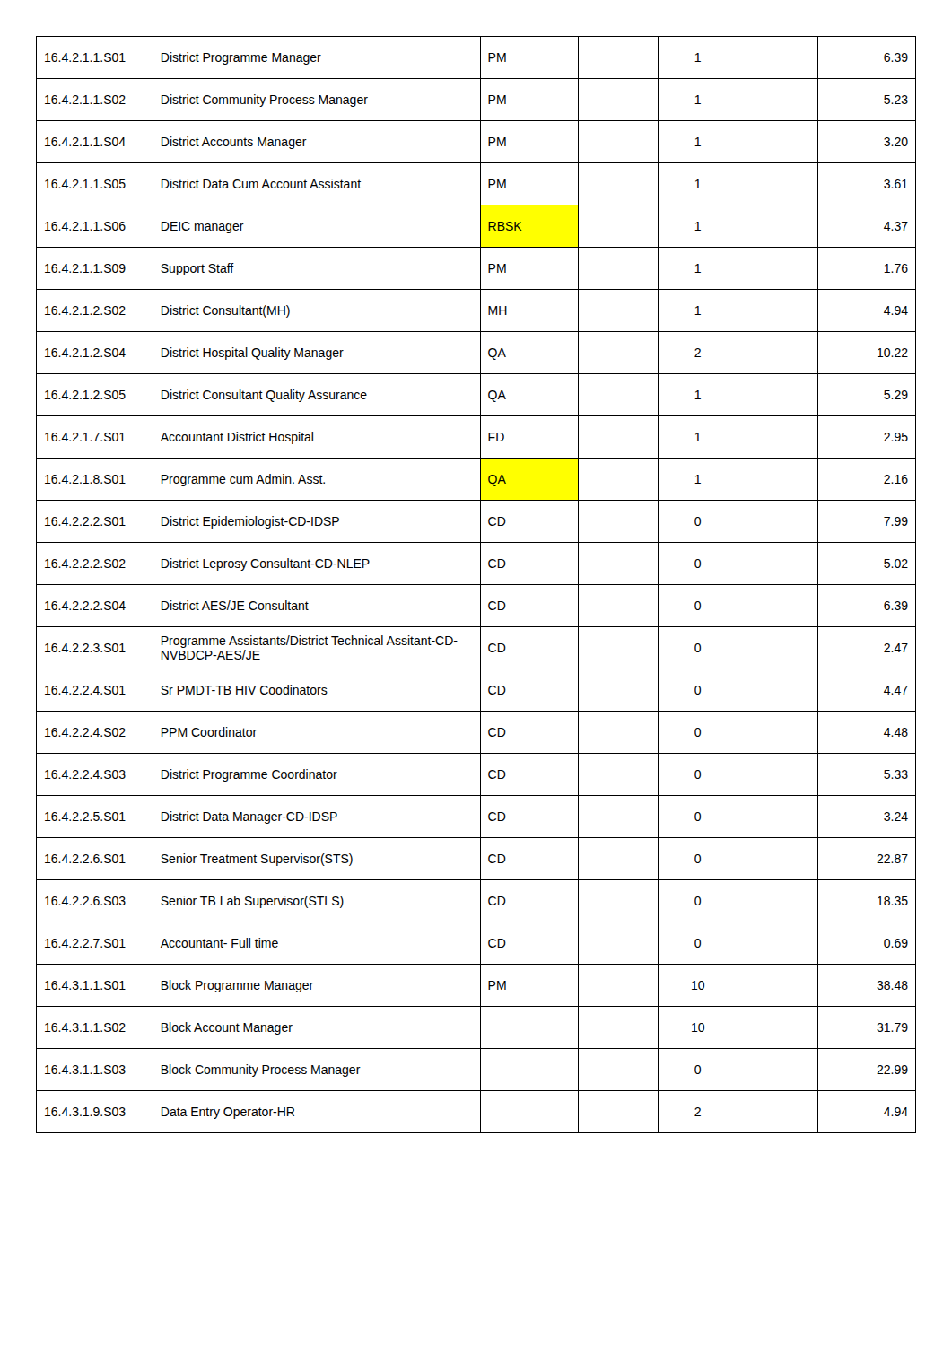| 16.4.2.1.1.S01 | District Programme Manager | PM | | 1 | | 6.39 |
| 16.4.2.1.1.S02 | District Community Process Manager | PM | | 1 | | 5.23 |
| 16.4.2.1.1.S04 | District Accounts Manager | PM | | 1 | | 3.20 |
| 16.4.2.1.1.S05 | District Data Cum Account Assistant | PM | | 1 | | 3.61 |
| 16.4.2.1.1.S06 | DEIC manager | RBSK | | 1 | | 4.37 |
| 16.4.2.1.1.S09 | Support Staff | PM | | 1 | | 1.76 |
| 16.4.2.1.2.S02 | District Consultant(MH) | MH | | 1 | | 4.94 |
| 16.4.2.1.2.S04 | District Hospital Quality Manager | QA | | 2 | | 10.22 |
| 16.4.2.1.2.S05 | District Consultant Quality Assurance | QA | | 1 | | 5.29 |
| 16.4.2.1.7.S01 | Accountant District Hospital | FD | | 1 | | 2.95 |
| 16.4.2.1.8.S01 | Programme cum Admin. Asst. | QA | | 1 | | 2.16 |
| 16.4.2.2.2.S01 | District Epidemiologist-CD-IDSP | CD | | 0 | | 7.99 |
| 16.4.2.2.2.S02 | District Leprosy Consultant-CD-NLEP | CD | | 0 | | 5.02 |
| 16.4.2.2.2.S04 | District AES/JE Consultant | CD | | 0 | | 6.39 |
| 16.4.2.2.3.S01 | Programme Assistants/District Technical Assitant-CD-NVBDCP-AES/JE | CD | | 0 | | 2.47 |
| 16.4.2.2.4.S01 | Sr PMDT-TB HIV Coodinators | CD | | 0 | | 4.47 |
| 16.4.2.2.4.S02 | PPM Coordinator | CD | | 0 | | 4.48 |
| 16.4.2.2.4.S03 | District Programme Coordinator | CD | | 0 | | 5.33 |
| 16.4.2.2.5.S01 | District Data Manager-CD-IDSP | CD | | 0 | | 3.24 |
| 16.4.2.2.6.S01 | Senior Treatment Supervisor(STS) | CD | | 0 | | 22.87 |
| 16.4.2.2.6.S03 | Senior TB Lab Supervisor(STLS) | CD | | 0 | | 18.35 |
| 16.4.2.2.7.S01 | Accountant- Full time | CD | | 0 | | 0.69 |
| 16.4.3.1.1.S01 | Block Programme Manager | PM | | 10 | | 38.48 |
| 16.4.3.1.1.S02 | Block Account Manager | | | 10 | | 31.79 |
| 16.4.3.1.1.S03 | Block Community Process Manager | | | 0 | | 22.99 |
| 16.4.3.1.9.S03 | Data Entry Operator-HR | | | 2 | | 4.94 |